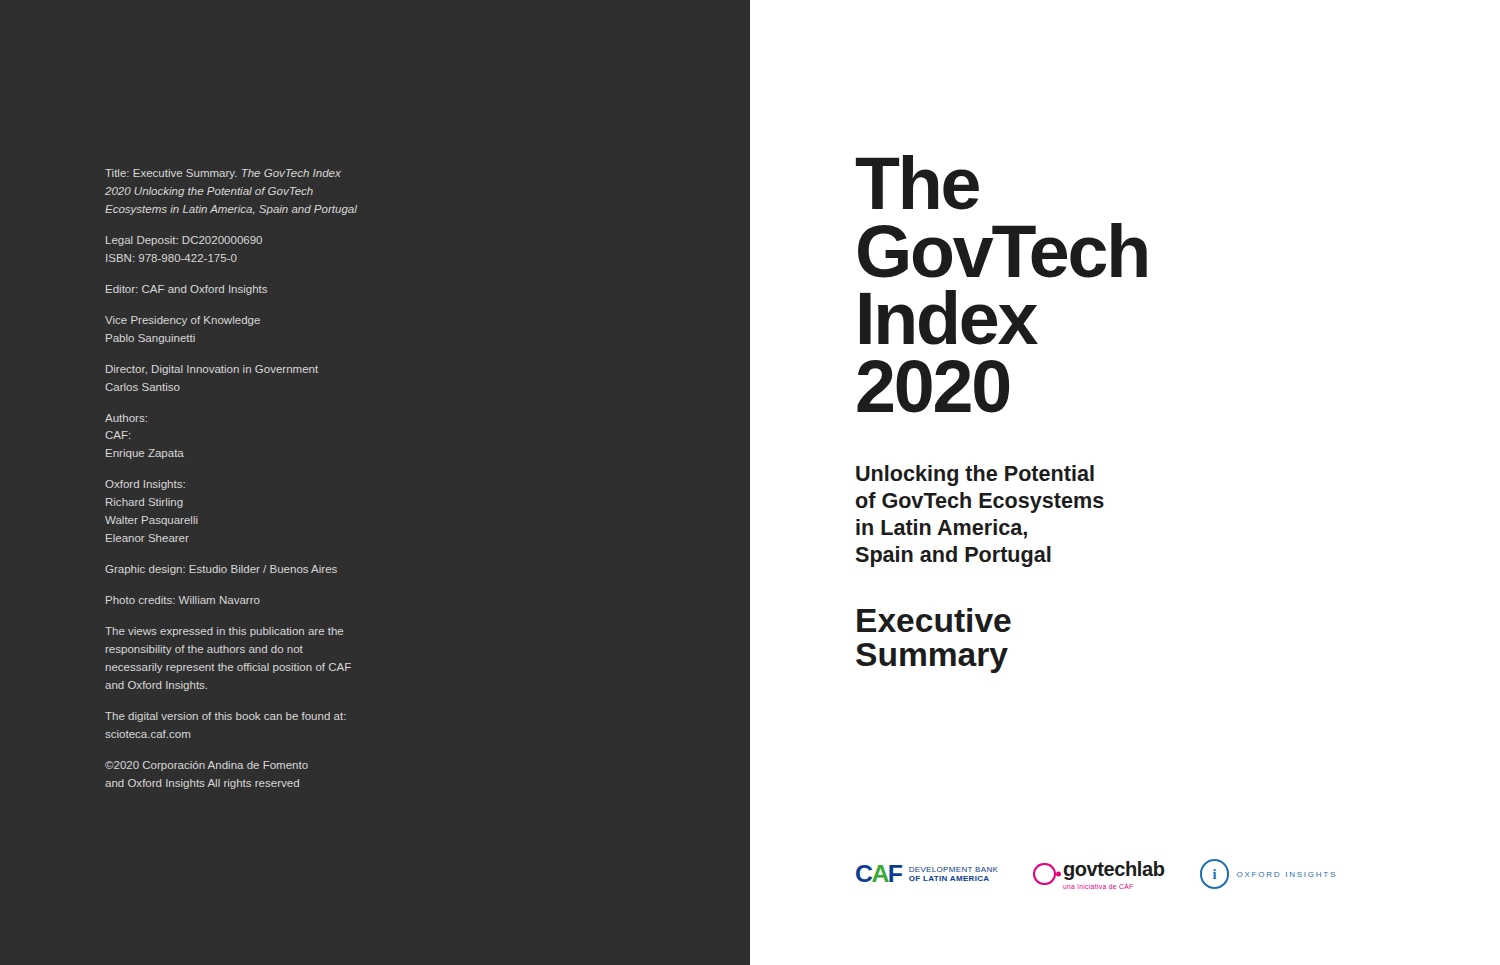Title: Executive Summary. The GovTech Index 2020 Unlocking the Potential of GovTech Ecosystems in Latin America, Spain and Portugal
Legal Deposit: DC2020000690
ISBN: 978-980-422-175-0
Editor: CAF and Oxford Insights
Vice Presidency of Knowledge
Pablo Sanguinetti
Director, Digital Innovation in Government
Carlos Santiso
Authors:
CAF:
Enrique Zapata
Oxford Insights:
Richard Stirling
Walter Pasquarelli
Eleanor Shearer
Graphic design: Estudio Bilder / Buenos Aires
Photo credits: William Navarro
The views expressed in this publication are the responsibility of the authors and do not necessarily represent the official position of CAF and Oxford Insights.
The digital version of this book can be found at:
scioteca.caf.com
©2020 Corporación Andina de Fomento
and Oxford Insights All rights reserved
The
GovTech
Index
2020
Unlocking the Potential
of GovTech Ecosystems
in Latin America,
Spain and Portugal
Executive
Summary
CAF Development Bank
of Latin America
govtechlab una iniciativa de CAF
i Oxford Insights